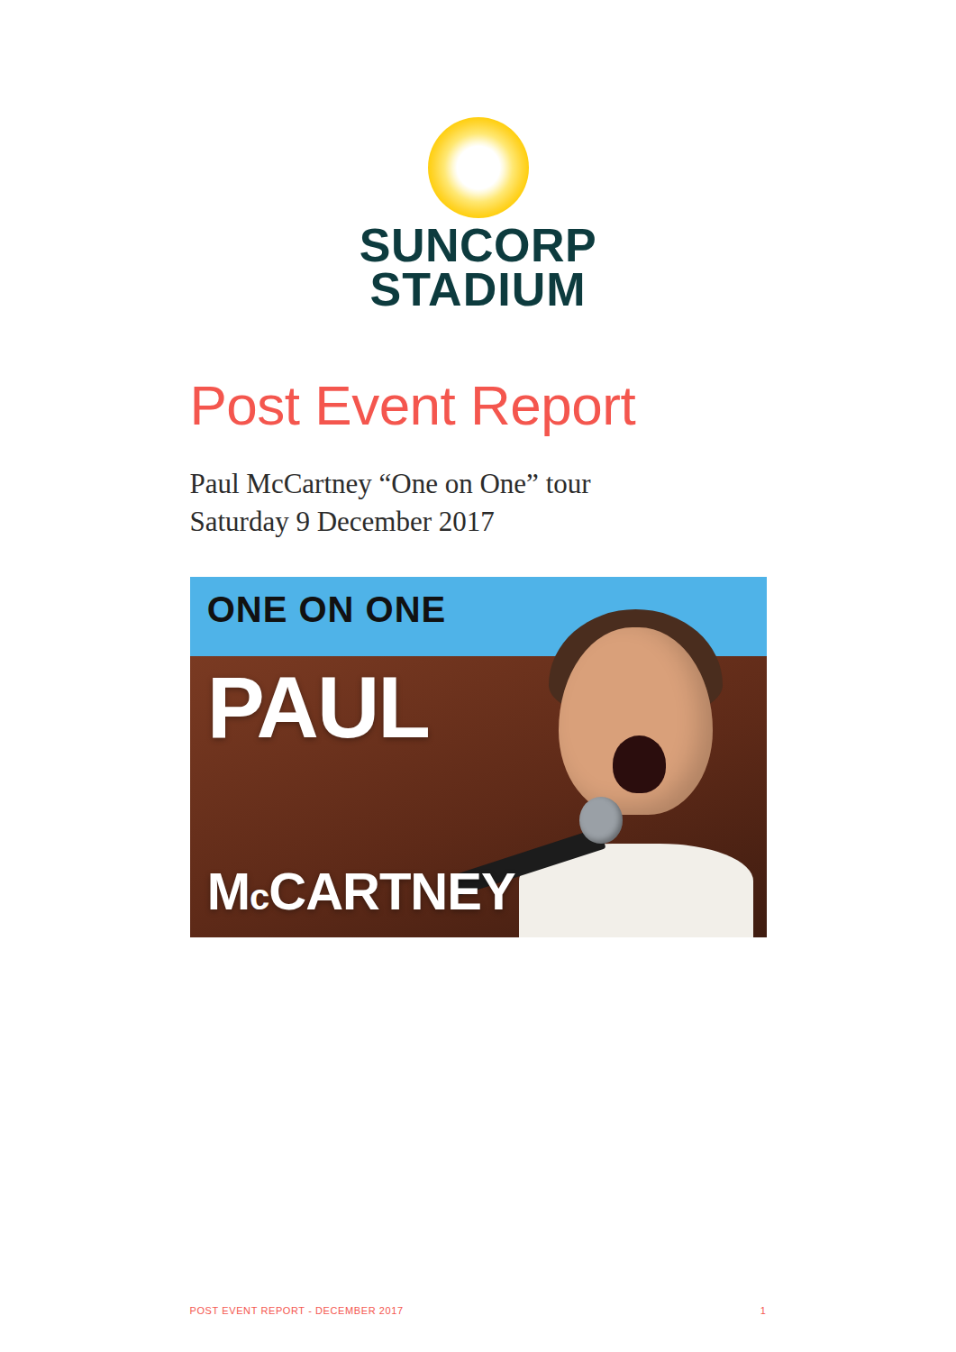SUNCORP STADIUM
Post Event Report
Paul McCartney “One on One” tour
Saturday 9 December 2017
ONE ON ONE
PAUL
Mc CARTNEY
Post Event Report - December 2017 1